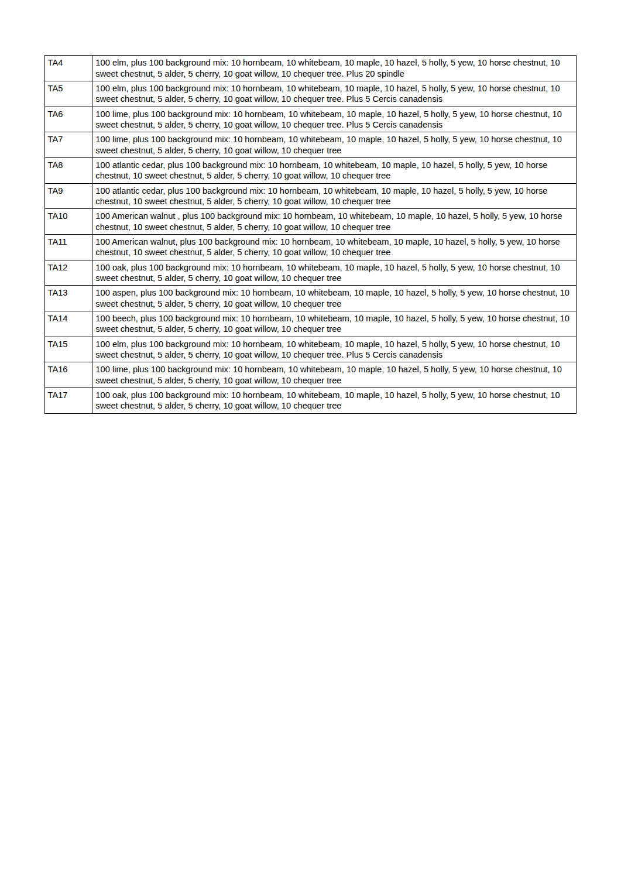| TA4 | 100 elm, plus 100 background mix: 10 hornbeam, 10 whitebeam, 10 maple, 10 hazel, 5 holly, 5 yew, 10 horse chestnut, 10 sweet chestnut, 5 alder, 5 cherry, 10 goat willow, 10 chequer tree. Plus 20 spindle |
| TA5 | 100 elm, plus 100 background mix: 10 hornbeam, 10 whitebeam, 10 maple, 10 hazel, 5 holly, 5 yew, 10 horse chestnut, 10 sweet chestnut, 5 alder, 5 cherry, 10 goat willow, 10 chequer tree. Plus 5 Cercis canadensis |
| TA6 | 100 lime, plus 100 background mix: 10 hornbeam, 10 whitebeam, 10 maple, 10 hazel, 5 holly, 5 yew, 10 horse chestnut, 10 sweet chestnut, 5 alder, 5 cherry, 10 goat willow, 10 chequer tree. Plus 5 Cercis canadensis |
| TA7 | 100 lime, plus 100 background mix: 10 hornbeam, 10 whitebeam, 10 maple, 10 hazel, 5 holly, 5 yew, 10 horse chestnut, 10 sweet chestnut, 5 alder, 5 cherry, 10 goat willow, 10 chequer tree |
| TA8 | 100 atlantic cedar, plus 100 background mix: 10 hornbeam, 10 whitebeam, 10 maple, 10 hazel, 5 holly, 5 yew, 10 horse chestnut, 10 sweet chestnut, 5 alder, 5 cherry, 10 goat willow, 10 chequer tree |
| TA9 | 100 atlantic cedar, plus 100 background mix: 10 hornbeam, 10 whitebeam, 10 maple, 10 hazel, 5 holly, 5 yew, 10 horse chestnut, 10 sweet chestnut, 5 alder, 5 cherry, 10 goat willow, 10 chequer tree |
| TA10 | 100 American walnut , plus 100 background mix: 10 hornbeam, 10 whitebeam, 10 maple, 10 hazel, 5 holly, 5 yew, 10 horse chestnut, 10 sweet chestnut, 5 alder, 5 cherry, 10 goat willow, 10 chequer tree |
| TA11 | 100 American walnut, plus 100 background mix: 10 hornbeam, 10 whitebeam, 10 maple, 10 hazel, 5 holly, 5 yew, 10 horse chestnut, 10 sweet chestnut, 5 alder, 5 cherry, 10 goat willow, 10 chequer tree |
| TA12 | 100 oak, plus 100 background mix: 10 hornbeam, 10 whitebeam, 10 maple, 10 hazel, 5 holly, 5 yew, 10 horse chestnut, 10 sweet chestnut, 5 alder, 5 cherry, 10 goat willow, 10 chequer tree |
| TA13 | 100 aspen, plus 100 background mix: 10 hornbeam, 10 whitebeam, 10 maple, 10 hazel, 5 holly, 5 yew, 10 horse chestnut, 10 sweet chestnut, 5 alder, 5 cherry, 10 goat willow, 10 chequer tree |
| TA14 | 100 beech, plus 100 background mix: 10 hornbeam, 10 whitebeam, 10 maple, 10 hazel, 5 holly, 5 yew, 10 horse chestnut, 10 sweet chestnut, 5 alder, 5 cherry, 10 goat willow, 10 chequer tree |
| TA15 | 100 elm, plus 100 background mix: 10 hornbeam, 10 whitebeam, 10 maple, 10 hazel, 5 holly, 5 yew, 10 horse chestnut, 10 sweet chestnut, 5 alder, 5 cherry, 10 goat willow, 10 chequer tree. Plus 5 Cercis canadensis |
| TA16 | 100 lime, plus 100 background mix: 10 hornbeam, 10 whitebeam, 10 maple, 10 hazel, 5 holly, 5 yew, 10 horse chestnut, 10 sweet chestnut, 5 alder, 5 cherry, 10 goat willow, 10 chequer tree |
| TA17 | 100 oak, plus 100 background mix: 10 hornbeam, 10 whitebeam, 10 maple, 10 hazel, 5 holly, 5 yew, 10 horse chestnut, 10 sweet chestnut, 5 alder, 5 cherry, 10 goat willow, 10 chequer tree |